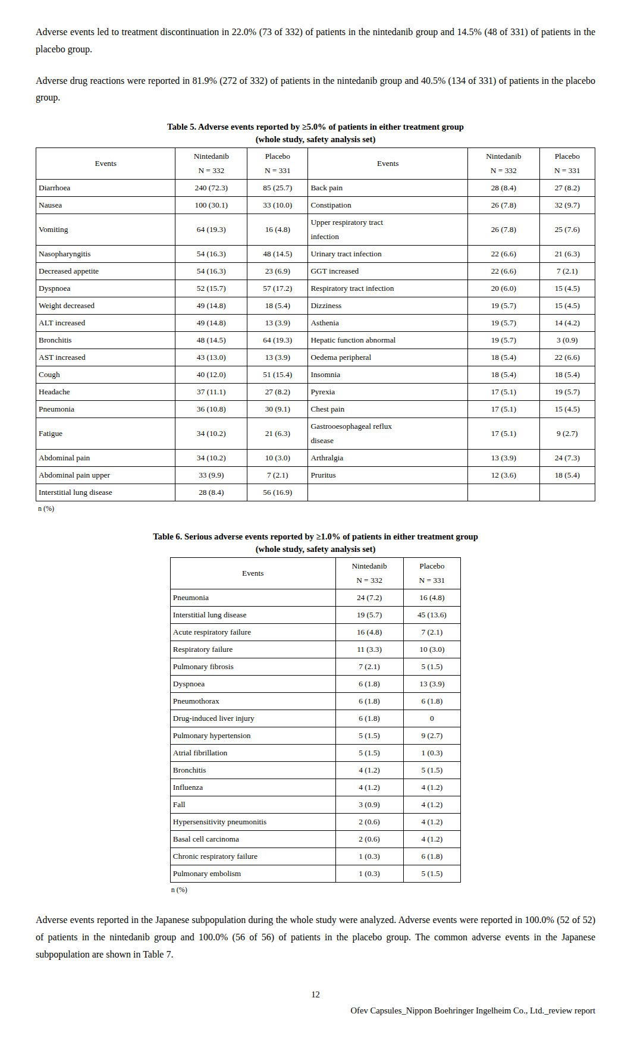Adverse events led to treatment discontinuation in 22.0% (73 of 332) of patients in the nintedanib group and 14.5% (48 of 331) of patients in the placebo group.
Adverse drug reactions were reported in 81.9% (272 of 332) of patients in the nintedanib group and 40.5% (134 of 331) of patients in the placebo group.
Table 5. Adverse events reported by ≥5.0% of patients in either treatment group
(whole study, safety analysis set)
| Events | Nintedanib N = 332 | Placebo N = 331 | Events | Nintedanib N = 332 | Placebo N = 331 |
| --- | --- | --- | --- | --- | --- |
| Diarrhoea | 240 (72.3) | 85 (25.7) | Back pain | 28 (8.4) | 27 (8.2) |
| Nausea | 100 (30.1) | 33 (10.0) | Constipation | 26 (7.8) | 32 (9.7) |
| Vomiting | 64 (19.3) | 16 (4.8) | Upper respiratory tract infection | 26 (7.8) | 25 (7.6) |
| Nasopharyngitis | 54 (16.3) | 48 (14.5) | Urinary tract infection | 22 (6.6) | 21 (6.3) |
| Decreased appetite | 54 (16.3) | 23 (6.9) | GGT increased | 22 (6.6) | 7 (2.1) |
| Dyspnoea | 52 (15.7) | 57 (17.2) | Respiratory tract infection | 20 (6.0) | 15 (4.5) |
| Weight decreased | 49 (14.8) | 18 (5.4) | Dizziness | 19 (5.7) | 15 (4.5) |
| ALT increased | 49 (14.8) | 13 (3.9) | Asthenia | 19 (5.7) | 14 (4.2) |
| Bronchitis | 48 (14.5) | 64 (19.3) | Hepatic function abnormal | 19 (5.7) | 3 (0.9) |
| AST increased | 43 (13.0) | 13 (3.9) | Oedema peripheral | 18 (5.4) | 22 (6.6) |
| Cough | 40 (12.0) | 51 (15.4) | Insomnia | 18 (5.4) | 18 (5.4) |
| Headache | 37 (11.1) | 27 (8.2) | Pyrexia | 17 (5.1) | 19 (5.7) |
| Pneumonia | 36 (10.8) | 30 (9.1) | Chest pain | 17 (5.1) | 15 (4.5) |
| Fatigue | 34 (10.2) | 21 (6.3) | Gastrooesophageal reflux disease | 17 (5.1) | 9 (2.7) |
| Abdominal pain | 34 (10.2) | 10 (3.0) | Arthralgia | 13 (3.9) | 24 (7.3) |
| Abdominal pain upper | 33 (9.9) | 7 (2.1) | Pruritus | 12 (3.6) | 18 (5.4) |
| Interstitial lung disease | 28 (8.4) | 56 (16.9) | | | |
n (%)
Table 6. Serious adverse events reported by ≥1.0% of patients in either treatment group
(whole study, safety analysis set)
| Events | Nintedanib N = 332 | Placebo N = 331 |
| --- | --- | --- |
| Pneumonia | 24 (7.2) | 16 (4.8) |
| Interstitial lung disease | 19 (5.7) | 45 (13.6) |
| Acute respiratory failure | 16 (4.8) | 7 (2.1) |
| Respiratory failure | 11 (3.3) | 10 (3.0) |
| Pulmonary fibrosis | 7 (2.1) | 5 (1.5) |
| Dyspnoea | 6 (1.8) | 13 (3.9) |
| Pneumothorax | 6 (1.8) | 6 (1.8) |
| Drug-induced liver injury | 6 (1.8) | 0 |
| Pulmonary hypertension | 5 (1.5) | 9 (2.7) |
| Atrial fibrillation | 5 (1.5) | 1 (0.3) |
| Bronchitis | 4 (1.2) | 5 (1.5) |
| Influenza | 4 (1.2) | 4 (1.2) |
| Fall | 3 (0.9) | 4 (1.2) |
| Hypersensitivity pneumonitis | 2 (0.6) | 4 (1.2) |
| Basal cell carcinoma | 2 (0.6) | 4 (1.2) |
| Chronic respiratory failure | 1 (0.3) | 6 (1.8) |
| Pulmonary embolism | 1 (0.3) | 5 (1.5) |
n (%)
Adverse events reported in the Japanese subpopulation during the whole study were analyzed. Adverse events were reported in 100.0% (52 of 52) of patients in the nintedanib group and 100.0% (56 of 56) of patients in the placebo group. The common adverse events in the Japanese subpopulation are shown in Table 7.
12
Ofev Capsules_Nippon Boehringer Ingelheim Co., Ltd._review report